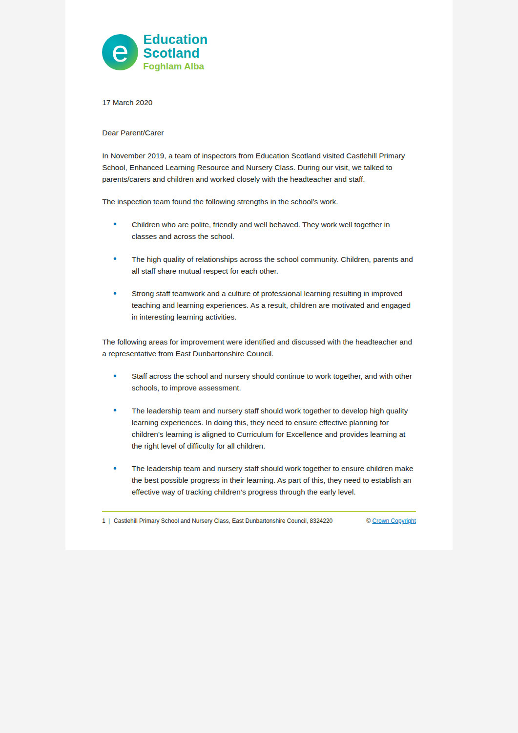Education Scotland Foghlam Alba
17 March 2020
Dear Parent/Carer
In November 2019, a team of inspectors from Education Scotland visited Castlehill Primary School, Enhanced Learning Resource and Nursery Class. During our visit, we talked to parents/carers and children and worked closely with the headteacher and staff.
The inspection team found the following strengths in the school’s work.
Children who are polite, friendly and well behaved. They work well together in classes and across the school.
The high quality of relationships across the school community. Children, parents and all staff share mutual respect for each other.
Strong staff teamwork and a culture of professional learning resulting in improved teaching and learning experiences. As a result, children are motivated and engaged in interesting learning activities.
The following areas for improvement were identified and discussed with the headteacher and a representative from East Dunbartonshire Council.
Staff across the school and nursery should continue to work together, and with other schools, to improve assessment.
The leadership team and nursery staff should work together to develop high quality learning experiences. In doing this, they need to ensure effective planning for children’s learning is aligned to Curriculum for Excellence and provides learning at the right level of difficulty for all children.
The leadership team and nursery staff should work together to ensure children make the best possible progress in their learning. As part of this, they need to establish an effective way of tracking children’s progress through the early level.
1|Castlehill Primary School and Nursery Class, East Dunbartonshire Council, 8324220
© Crown Copyright